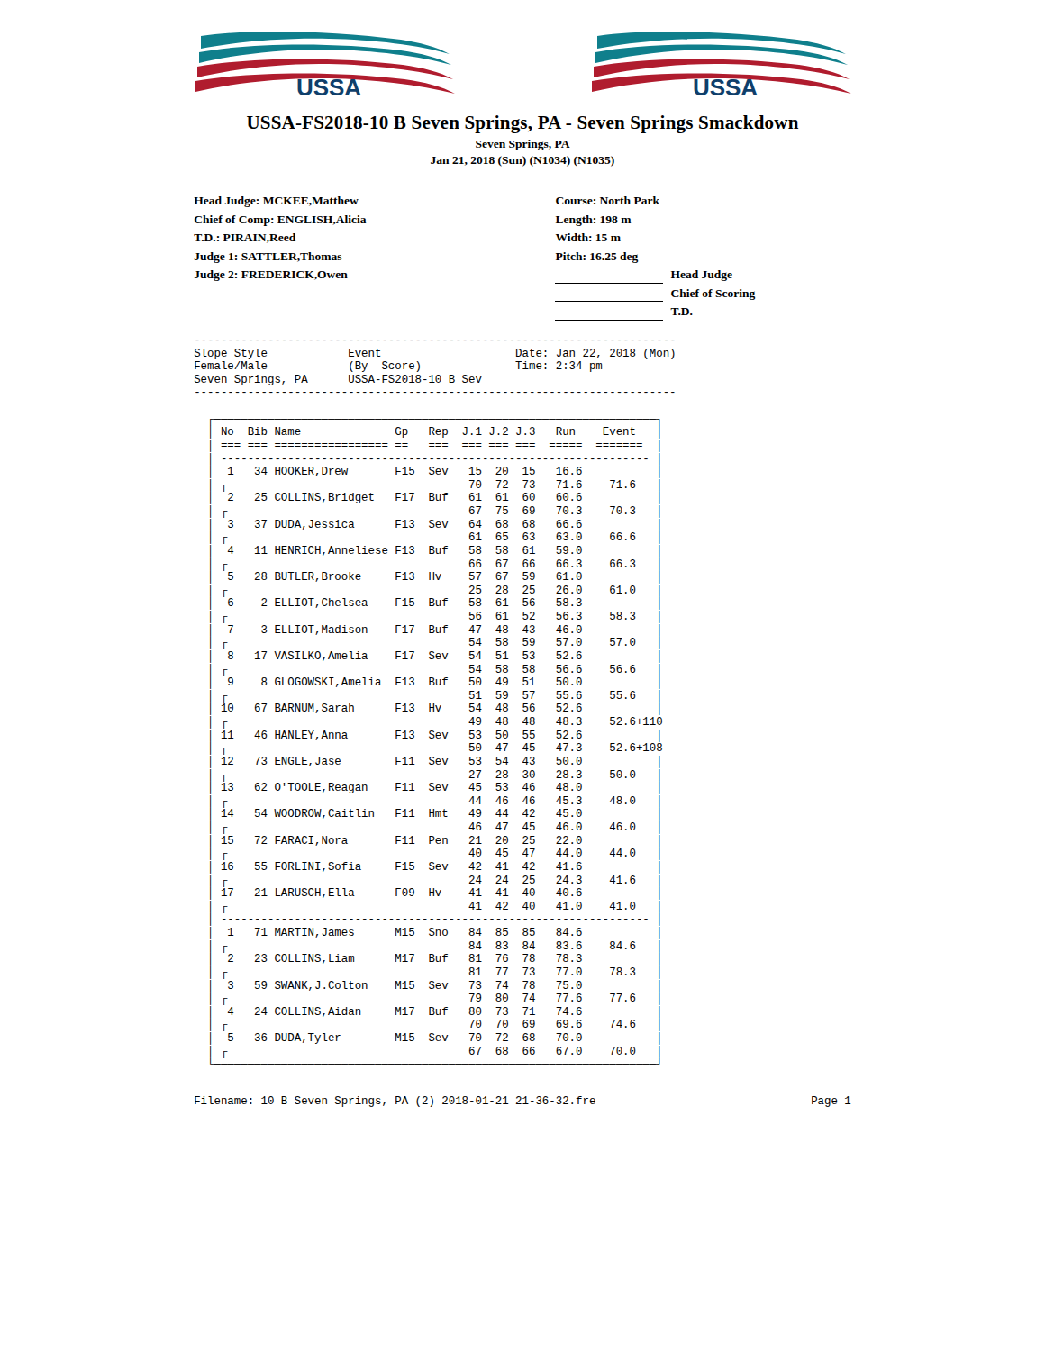USSA
USSA
USSA-FS2018-10 B Seven Springs, PA - Seven Springs Smackdown
Seven Springs, PA
Jan 21, 2018 (Sun) (N1034) (N1035)
| Head Judge: MCKEE,Matthew | Course: North Park |
| Chief of Comp: ENGLISH,Alicia | Length: 198 m |
| T.D.: PIRAIN,Reed | Width: 15 m |
| Judge 1: SATTLER,Thomas | Pitch: 16.25 deg |
| Judge 2: FREDERICK,Owen | Head Judge |
| | Chief of Scoring |
| | T.D. |
------------------------------------------------------------------------
Slope Style            Event                    Date: Jan 22, 2018 (Mon)
Female/Male            (By  Score)              Time: 2:34 pm
Seven Springs, PA      USSA-FS2018-10 B Sev
------------------------------------------------------------------------

  ┌──────────────────────────────────────────────────────────────────┐
  │ No  Bib Name              Gp   Rep  J.1 J.2 J.3   Run    Event   │
  │ === === ================= ==   ===  === === ===  =====  =======  │
  │ ---------------------------------------------------------------- │
  │  1   34 HOOKER,Drew       F15  Sev   15  20  15   16.6           │
  │ ┌                                    70  72  73   71.6    71.6   │
  │  2   25 COLLINS,Bridget   F17  Buf   61  61  60   60.6           │
  │ ┌                                    67  75  69   70.3    70.3   │
  │  3   37 DUDA,Jessica      F13  Sev   64  68  68   66.6           │
  │ ┌                                    61  65  63   63.0    66.6   │
  │  4   11 HENRICH,Anneliese F13  Buf   58  58  61   59.0           │
  │ ┌                                    66  67  66   66.3    66.3   │
  │  5   28 BUTLER,Brooke     F13  Hv    57  67  59   61.0           │
  │ ┌                                    25  28  25   26.0    61.0   │
  │  6    2 ELLIOT,Chelsea    F15  Buf   58  61  56   58.3           │
  │ ┌                                    56  61  52   56.3    58.3   │
  │  7    3 ELLIOT,Madison    F17  Buf   47  48  43   46.0           │
  │ ┌                                    54  58  59   57.0    57.0   │
  │  8   17 VASILKO,Amelia    F17  Sev   54  51  53   52.6           │
  │ ┌                                    54  58  58   56.6    56.6   │
  │  9    8 GLOGOWSKI,Amelia  F13  Buf   50  49  51   50.0           │
  │ ┌                                    51  59  57   55.6    55.6   │
  │ 10   67 BARNUM,Sarah      F13  Hv    54  48  56   52.6           │
  │ ┌                                    49  48  48   48.3    52.6+110
  │ 11   46 HANLEY,Anna       F13  Sev   53  50  55   52.6           │
  │ ┌                                    50  47  45   47.3    52.6+108
  │ 12   73 ENGLE,Jase        F11  Sev   53  54  43   50.0           │
  │ ┌                                    27  28  30   28.3    50.0   │
  │ 13   62 O'TOOLE,Reagan    F11  Sev   45  53  46   48.0           │
  │ ┌                                    44  46  46   45.3    48.0   │
  │ 14   54 WOODROW,Caitlin   F11  Hmt   49  44  42   45.0           │
  │ ┌                                    46  47  45   46.0    46.0   │
  │ 15   72 FARACI,Nora       F11  Pen   21  20  25   22.0           │
  │ ┌                                    40  45  47   44.0    44.0   │
  │ 16   55 FORLINI,Sofia     F15  Sev   42  41  42   41.6           │
  │ ┌                                    24  24  25   24.3    41.6   │
  │ 17   21 LARUSCH,Ella      F09  Hv    41  41  40   40.6           │
  │ ┌                                    41  42  40   41.0    41.0   │
  │ ---------------------------------------------------------------- │
  │  1   71 MARTIN,James      M15  Sno   84  85  85   84.6           │
  │ ┌                                    84  83  84   83.6    84.6   │
  │  2   23 COLLINS,Liam      M17  Buf   81  76  78   78.3           │
  │ ┌                                    81  77  73   77.0    78.3   │
  │  3   59 SWANK,J.Colton    M15  Sev   73  74  78   75.0           │
  │ ┌                                    79  80  74   77.6    77.6   │
  │  4   24 COLLINS,Aidan     M17  Buf   80  73  71   74.6           │
  │ ┌                                    70  70  69   69.6    74.6   │
  │  5   36 DUDA,Tyler        M15  Sev   70  72  68   70.0           │
  │ ┌                                    67  68  66   67.0    70.0   │
  └──────────────────────────────────────────────────────────────────┘
Filename: 10 B Seven Springs, PA (2) 2018-01-21 21-36-32.fre Page 1